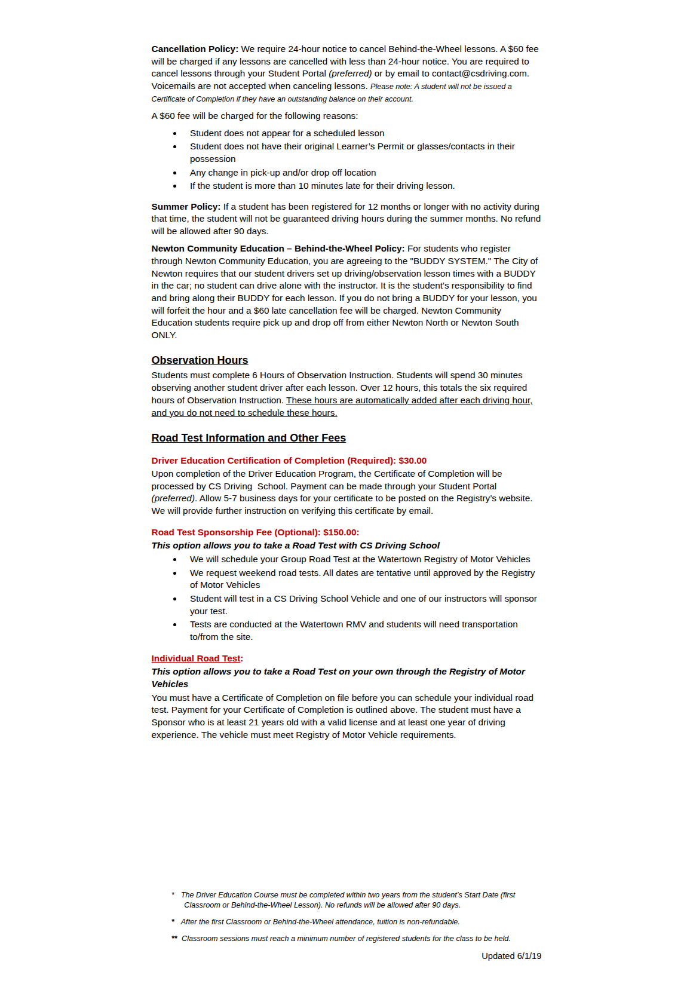Cancellation Policy: We require 24-hour notice to cancel Behind-the-Wheel lessons. A $60 fee will be charged if any lessons are cancelled with less than 24-hour notice. You are required to cancel lessons through your Student Portal (preferred) or by email to contact@csdriving.com. Voicemails are not accepted when canceling lessons. Please note: A student will not be issued a Certificate of Completion if they have an outstanding balance on their account.
A $60 fee will be charged for the following reasons:
Student does not appear for a scheduled lesson
Student does not have their original Learner’s Permit or glasses/contacts in their possession
Any change in pick-up and/or drop off location
If the student is more than 10 minutes late for their driving lesson.
Summer Policy: If a student has been registered for 12 months or longer with no activity during that time, the student will not be guaranteed driving hours during the summer months. No refund will be allowed after 90 days.
Newton Community Education – Behind-the-Wheel Policy: For students who register through Newton Community Education, you are agreeing to the "BUDDY SYSTEM." The City of Newton requires that our student drivers set up driving/observation lesson times with a BUDDY in the car; no student can drive alone with the instructor. It is the student's responsibility to find and bring along their BUDDY for each lesson. If you do not bring a BUDDY for your lesson, you will forfeit the hour and a $60 late cancellation fee will be charged. Newton Community Education students require pick up and drop off from either Newton North or Newton South ONLY.
Observation Hours
Students must complete 6 Hours of Observation Instruction. Students will spend 30 minutes observing another student driver after each lesson. Over 12 hours, this totals the six required hours of Observation Instruction. These hours are automatically added after each driving hour, and you do not need to schedule these hours.
Road Test Information and Other Fees
Driver Education Certification of Completion (Required): $30.00
Upon completion of the Driver Education Program, the Certificate of Completion will be processed by CS Driving School. Payment can be made through your Student Portal (preferred). Allow 5-7 business days for your certificate to be posted on the Registry’s website. We will provide further instruction on verifying this certificate by email.
Road Test Sponsorship Fee (Optional): $150.00:
This option allows you to take a Road Test with CS Driving School
We will schedule your Group Road Test at the Watertown Registry of Motor Vehicles
We request weekend road tests. All dates are tentative until approved by the Registry of Motor Vehicles
Student will test in a CS Driving School Vehicle and one of our instructors will sponsor your test.
Tests are conducted at the Watertown RMV and students will need transportation to/from the site.
Individual Road Test:
This option allows you to take a Road Test on your own through the Registry of Motor Vehicles
You must have a Certificate of Completion on file before you can schedule your individual road test. Payment for your Certificate of Completion is outlined above. The student must have a Sponsor who is at least 21 years old with a valid license and at least one year of driving experience. The vehicle must meet Registry of Motor Vehicle requirements.
* The Driver Education Course must be completed within two years from the student’s Start Date (first Classroom or Behind-the-Wheel Lesson). No refunds will be allowed after 90 days.
* After the first Classroom or Behind-the-Wheel attendance, tuition is non-refundable.
** Classroom sessions must reach a minimum number of registered students for the class to be held.
Updated 6/1/19